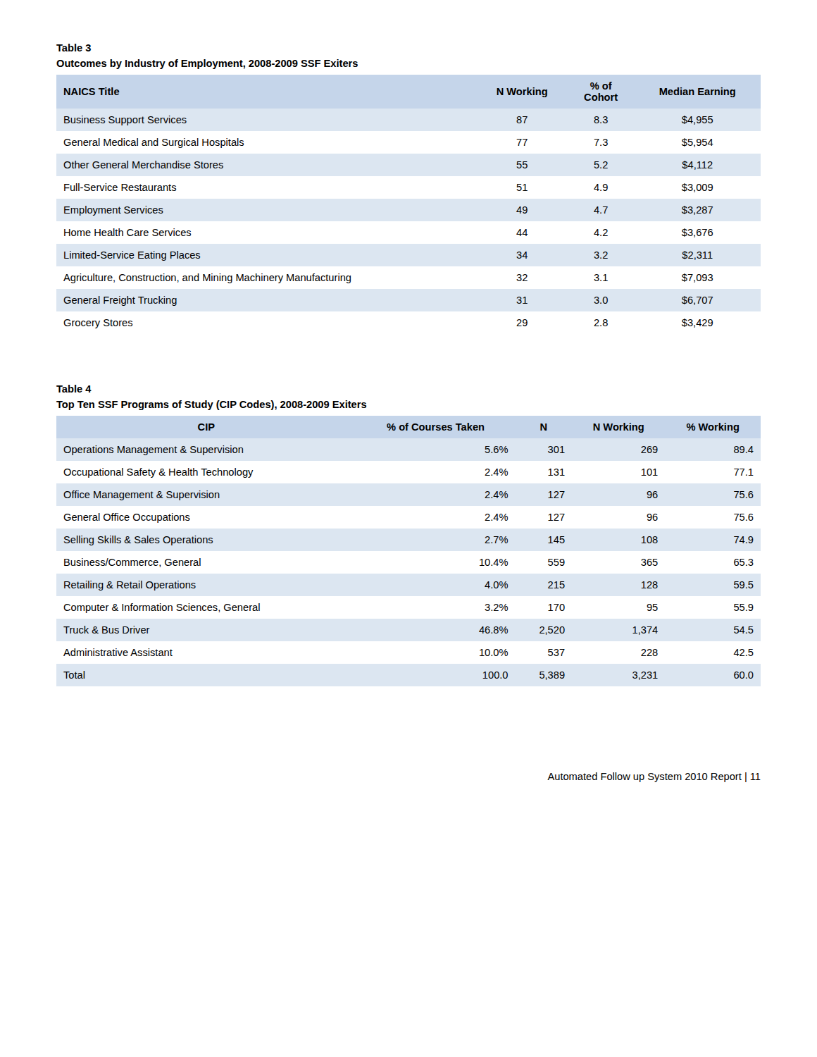Table 3
Outcomes by Industry of Employment, 2008-2009 SSF Exiters
| NAICS Title | N Working | % of Cohort | Median Earning |
| --- | --- | --- | --- |
| Business Support Services | 87 | 8.3 | $4,955 |
| General Medical and Surgical Hospitals | 77 | 7.3 | $5,954 |
| Other General Merchandise Stores | 55 | 5.2 | $4,112 |
| Full-Service Restaurants | 51 | 4.9 | $3,009 |
| Employment Services | 49 | 4.7 | $3,287 |
| Home Health Care Services | 44 | 4.2 | $3,676 |
| Limited-Service Eating Places | 34 | 3.2 | $2,311 |
| Agriculture, Construction, and Mining Machinery Manufacturing | 32 | 3.1 | $7,093 |
| General Freight Trucking | 31 | 3.0 | $6,707 |
| Grocery Stores | 29 | 2.8 | $3,429 |
Table 4
Top Ten SSF Programs of Study (CIP Codes), 2008-2009 Exiters
| CIP | % of Courses Taken | N | N Working | % Working |
| --- | --- | --- | --- | --- |
| Operations Management & Supervision | 5.6% | 301 | 269 | 89.4 |
| Occupational Safety & Health Technology | 2.4% | 131 | 101 | 77.1 |
| Office Management & Supervision | 2.4% | 127 | 96 | 75.6 |
| General Office Occupations | 2.4% | 127 | 96 | 75.6 |
| Selling Skills & Sales Operations | 2.7% | 145 | 108 | 74.9 |
| Business/Commerce, General | 10.4% | 559 | 365 | 65.3 |
| Retailing & Retail Operations | 4.0% | 215 | 128 | 59.5 |
| Computer & Information Sciences, General | 3.2% | 170 | 95 | 55.9 |
| Truck & Bus Driver | 46.8% | 2,520 | 1,374 | 54.5 |
| Administrative Assistant | 10.0% | 537 | 228 | 42.5 |
| Total | 100.0 | 5,389 | 3,231 | 60.0 |
Automated Follow up System 2010 Report | 11